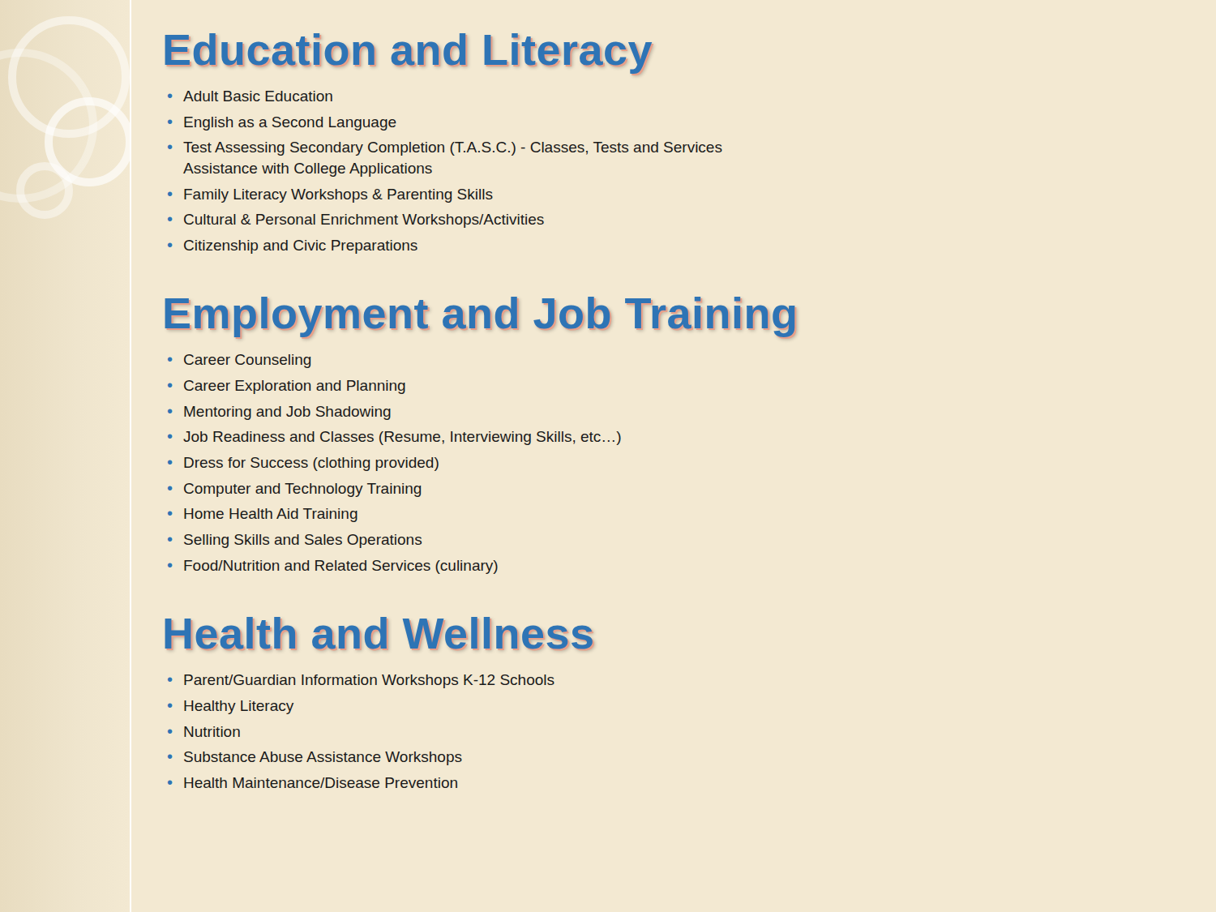Education and Literacy
Adult Basic Education
English as a Second Language
Test Assessing Secondary Completion (T.A.S.C.) - Classes, Tests and Services Assistance with College Applications
Family Literacy Workshops & Parenting Skills
Cultural & Personal Enrichment Workshops/Activities
Citizenship and Civic Preparations
Employment and Job Training
Career Counseling
Career Exploration and Planning
Mentoring and Job Shadowing
Job Readiness and Classes (Resume, Interviewing Skills, etc…)
Dress for Success (clothing provided)
Computer and Technology Training
Home Health Aid Training
Selling Skills and Sales Operations
Food/Nutrition and Related Services (culinary)
Health and Wellness
Parent/Guardian Information Workshops K-12 Schools
Healthy Literacy
Nutrition
Substance Abuse Assistance Workshops
Health Maintenance/Disease Prevention